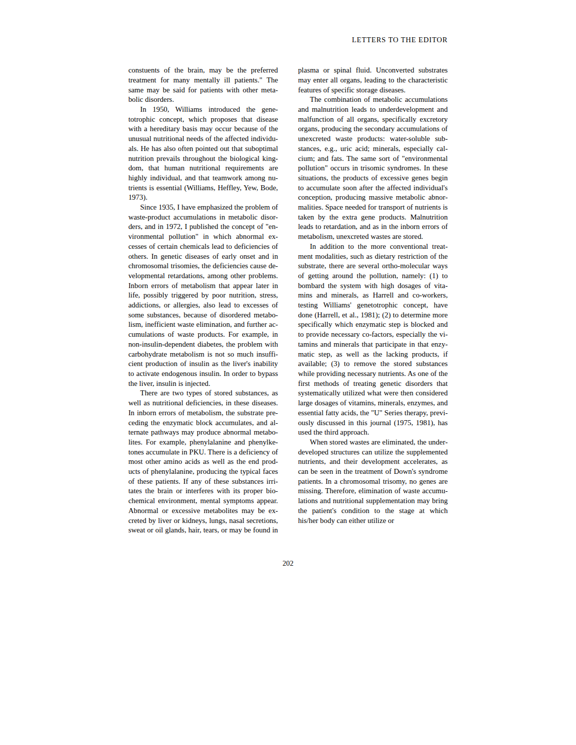LETTERS TO THE EDITOR
constuents of the brain, may be the preferred treatment for many mentally ill patients." The same may be said for patients with other metabolic disorders.
In 1950, Williams introduced the genetotrophic concept, which proposes that disease with a hereditary basis may occur because of the unusual nutritional needs of the affected individuals. He has also often pointed out that suboptimal nutrition prevails throughout the biological kingdom, that human nutritional requirements are highly individual, and that teamwork among nutrients is essential (Williams, Heffley, Yew, Bode, 1973).
Since 1935, I have emphasized the problem of waste-product accumulations in metabolic disorders, and in 1972, I published the concept of "environmental pollution" in which abnormal excesses of certain chemicals lead to deficiencies of others. In genetic diseases of early onset and in chromosomal trisomies, the deficiencies cause developmental retardations, among other problems. Inborn errors of metabolism that appear later in life, possibly triggered by poor nutrition, stress, addictions, or allergies, also lead to excesses of some substances, because of disordered metabolism, inefficient waste elimination, and further accumulations of waste products. For example, in non-insulin-dependent diabetes, the problem with carbohydrate metabolism is not so much insufficient production of insulin as the liver's inability to activate endogenous insulin. In order to bypass the liver, insulin is injected.
There are two types of stored substances, as well as nutritional deficiencies, in these diseases. In inborn errors of metabolism, the substrate preceding the enzymatic block accumulates, and alternate pathways may produce abnormal metabolites. For example, phenylalanine and phenylketones accumulate in PKU. There is a deficiency of most other amino acids as well as the end products of phenylalanine, producing the typical faces of these patients. If any of these substances irritates the brain or interferes with its proper biochemical environment, mental symptoms appear. Abnormal or excessive metabolites may be excreted by liver or kidneys, lungs, nasal secretions, sweat or oil glands, hair, tears, or may be found in plasma or spinal fluid. Unconverted substrates may enter all organs, leading to the characteristic features of specific storage diseases.
The combination of metabolic accumulations and malnutrition leads to underdevelopment and malfunction of all organs, specifically excretory organs, producing the secondary accumulations of unexcreted waste products: water-soluble substances, e.g., uric acid; minerals, especially calcium; and fats. The same sort of "environmental pollution" occurs in trisomic syndromes. In these situations, the products of excessive genes begin to accumulate soon after the affected individual's conception, producing massive metabolic abnormalities. Space needed for transport of nutrients is taken by the extra gene products. Malnutrition leads to retardation, and as in the inborn errors of metabolism, unexcreted wastes are stored.
In addition to the more conventional treatment modalities, such as dietary restriction of the substrate, there are several ortho-molecular ways of getting around the pollution, namely: (1) to bombard the system with high dosages of vitamins and minerals, as Harrell and co-workers, testing Williams' genetotrophic concept, have done (Harrell, et al., 1981); (2) to determine more specifically which enzymatic step is blocked and to provide necessary co-factors, especially the vitamins and minerals that participate in that enzymatic step, as well as the lacking products, if available; (3) to remove the stored substances while providing necessary nutrients. As one of the first methods of treating genetic disorders that systematically utilized what were then considered large dosages of vitamins, minerals, enzymes, and essential fatty acids, the "U" Series therapy, previously discussed in this journal (1975, 1981), has used the third approach.
When stored wastes are eliminated, the underdeveloped structures can utilize the supplemented nutrients, and their development accelerates, as can be seen in the treatment of Down's syndrome patients. In a chromosomal trisomy, no genes are missing. Therefore, elimination of waste accumulations and nutritional supplementation may bring the patient's condition to the stage at which his/her body can either utilize or
202